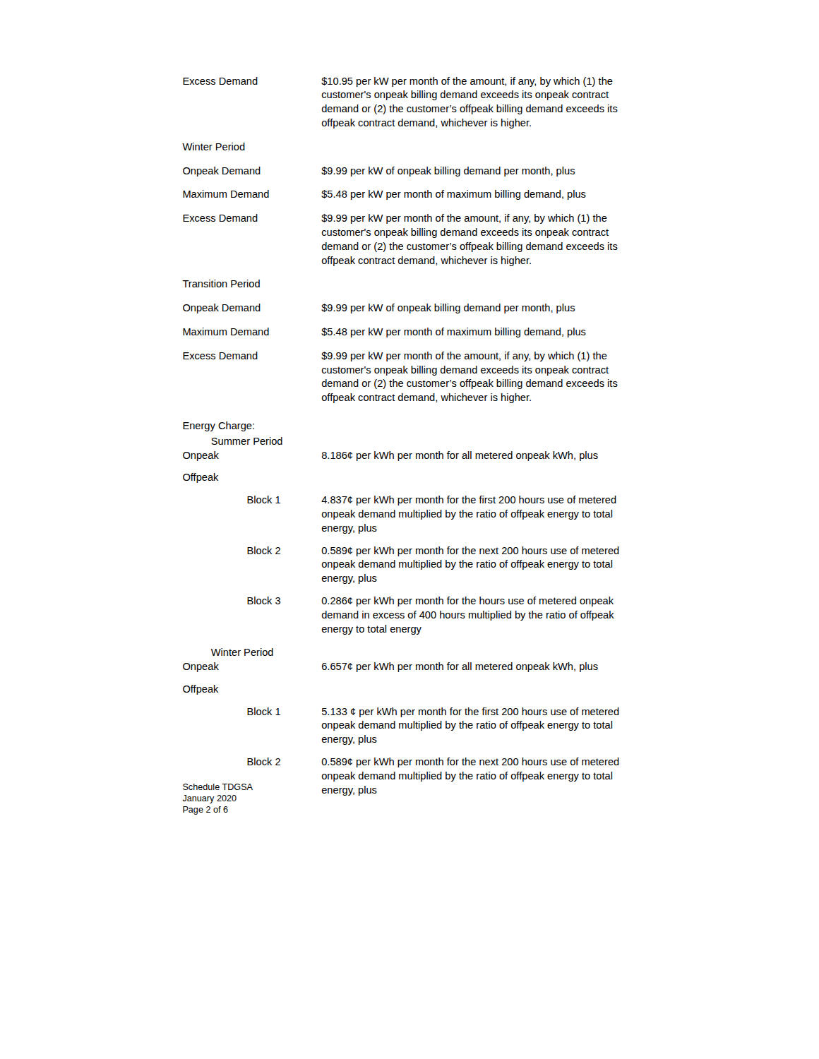| Excess Demand | $10.95 per kW per month of the amount, if any, by which (1) the customer's onpeak billing demand exceeds its onpeak contract demand or (2) the customer’s offpeak billing demand exceeds its offpeak contract demand, whichever is higher. |
| Winter Period | |
| Onpeak Demand | $9.99 per kW of onpeak billing demand per month, plus |
| Maximum Demand | $5.48 per kW per month of maximum billing demand, plus |
| Excess Demand | $9.99 per kW per month of the amount, if any, by which (1) the customer's onpeak billing demand exceeds its onpeak contract demand or (2) the customer’s offpeak billing demand exceeds its offpeak contract demand, whichever is higher. |
| Transition Period | |
| Onpeak Demand | $9.99 per kW of onpeak billing demand per month, plus |
| Maximum Demand | $5.48 per kW per month of maximum billing demand, plus |
| Excess Demand | $9.99 per kW per month of the amount, if any, by which (1) the customer's onpeak billing demand exceeds its onpeak contract demand or (2) the customer’s offpeak billing demand exceeds its offpeak contract demand, whichever is higher. |
Energy Charge:
Summer Period
| Onpeak | | 8.186¢ per kWh per month for all metered onpeak kWh, plus |
| Offpeak | | |
| | Block 1 | 4.837¢ per kWh per month for the first 200 hours use of metered onpeak demand multiplied by the ratio of offpeak energy to total energy, plus |
| | Block 2 | 0.589¢ per kWh per month for the next 200 hours use of metered onpeak demand multiplied by the ratio of offpeak energy to total energy, plus |
| | Block 3 | 0.286¢ per kWh per month for the hours use of metered onpeak demand in excess of 400 hours multiplied by the ratio of offpeak energy to total energy |
Winter Period
| Onpeak | | 6.657¢ per kWh per month for all metered onpeak kWh, plus |
| Offpeak | | |
| | Block 1 | 5.133 ¢ per kWh per month for the first 200 hours use of metered onpeak demand multiplied by the ratio of offpeak energy to total energy, plus |
| | Block 2 | 0.589¢ per kWh per month for the next 200 hours use of metered onpeak demand multiplied by the ratio of offpeak energy to total energy, plus |
Schedule TDGSA
January 2020
Page 2 of 6